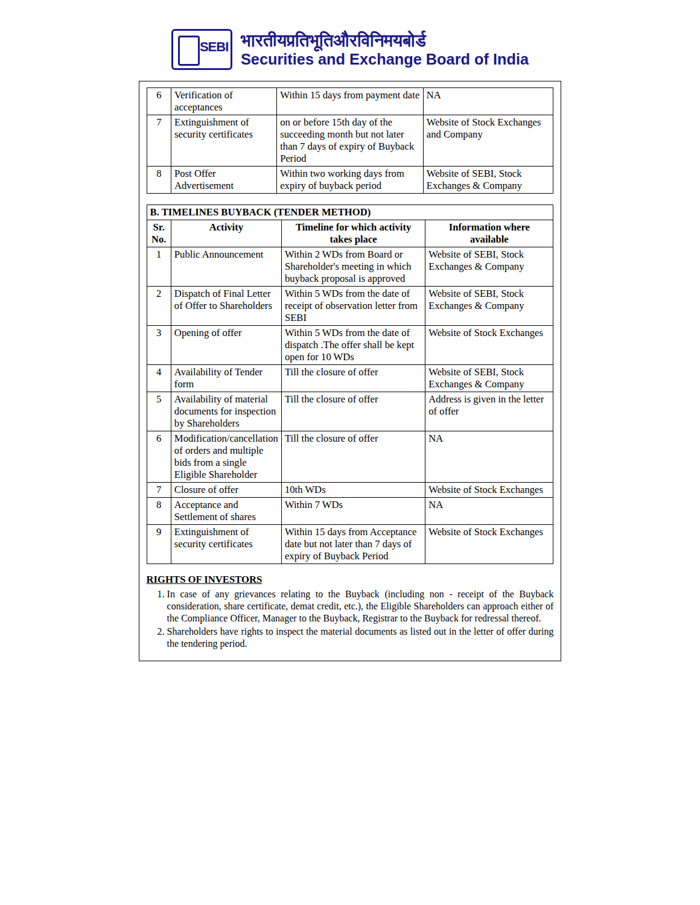भारतीयप्रतिभूतिऔरविनिमयबोर्ड
Securities and Exchange Board of India
| 6 | Verification of acceptances | Within 15 days from payment date | NA |
| 7 | Extinguishment of security certificates | on or before 15th day of the succeeding month but not later than 7 days of expiry of Buyback Period | Website of Stock Exchanges and Company |
| 8 | Post Offer Advertisement | Within two working days from expiry of buyback period | Website of SEBI, Stock Exchanges & Company |
| B. TIMELINES BUYBACK (TENDER METHOD) |
| Sr. No. | Activity | Timeline for which activity takes place | Information where available |
| 1 | Public Announcement | Within 2 WDs from Board or Shareholder's meeting in which buyback proposal is approved | Website of SEBI, Stock Exchanges & Company |
| 2 | Dispatch of Final Letter of Offer to Shareholders | Within 5 WDs from the date of receipt of observation letter from SEBI | Website of SEBI, Stock Exchanges & Company |
| 3 | Opening of offer | Within 5 WDs from the date of dispatch .The offer shall be kept open for 10 WDs | Website of Stock Exchanges |
| 4 | Availability of Tender form | Till the closure of offer | Website of SEBI, Stock Exchanges & Company |
| 5 | Availability of material documents for inspection by Shareholders | Till the closure of offer | Address is given in the letter of offer |
| 6 | Modification/cancellation of orders and multiple bids from a single Eligible Shareholder | Till the closure of offer | NA |
| 7 | Closure of offer | 10th WDs | Website of Stock Exchanges |
| 8 | Acceptance and Settlement of shares | Within 7 WDs | NA |
| 9 | Extinguishment of security certificates | Within 15 days from Acceptance date but not later than 7 days of expiry of Buyback Period | Website of Stock Exchanges |
RIGHTS OF INVESTORS
In case of any grievances relating to the Buyback (including non - receipt of the Buyback consideration, share certificate, demat credit, etc.), the Eligible Shareholders can approach either of the Compliance Officer, Manager to the Buyback, Registrar to the Buyback for redressal thereof.
Shareholders have rights to inspect the material documents as listed out in the letter of offer during the tendering period.